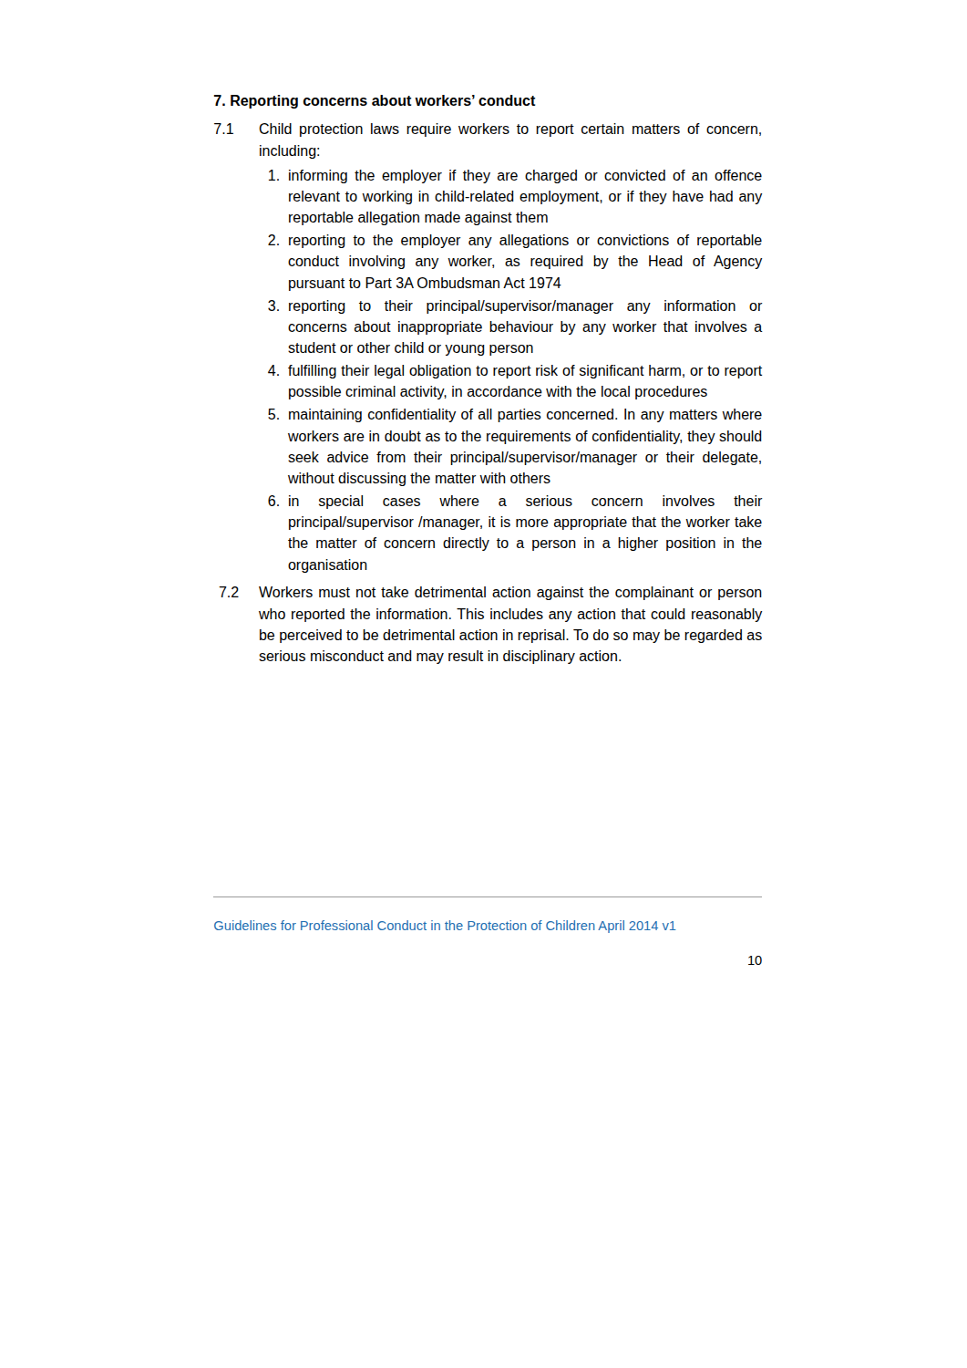7. Reporting concerns about workers’ conduct
7.1
Child protection laws require workers to report certain matters of concern, including:
1. informing the employer if they are charged or convicted of an offence relevant to working in child-related employment, or if they have had any reportable allegation made against them
2. reporting to the employer any allegations or convictions of reportable conduct involving any worker, as required by the Head of Agency pursuant to Part 3A Ombudsman Act 1974
3. reporting to their principal/supervisor/manager any information or concerns about inappropriate behaviour by any worker that involves a student or other child or young person
4. fulfilling their legal obligation to report risk of significant harm, or to report possible criminal activity, in accordance with the local procedures
5. maintaining confidentiality of all parties concerned. In any matters where workers are in doubt as to the requirements of confidentiality, they should seek advice from their principal/supervisor/manager or their delegate, without discussing the matter with others
6. in special cases where a serious concern involves their principal/supervisor /manager, it is more appropriate that the worker take the matter of concern directly to a person in a higher position in the organisation
7.2
Workers must not take detrimental action against the complainant or person who reported the information. This includes any action that could reasonably be perceived to be detrimental action in reprisal. To do so may be regarded as serious misconduct and may result in disciplinary action.
Guidelines for Professional Conduct in the Protection of Children April 2014 v1
10